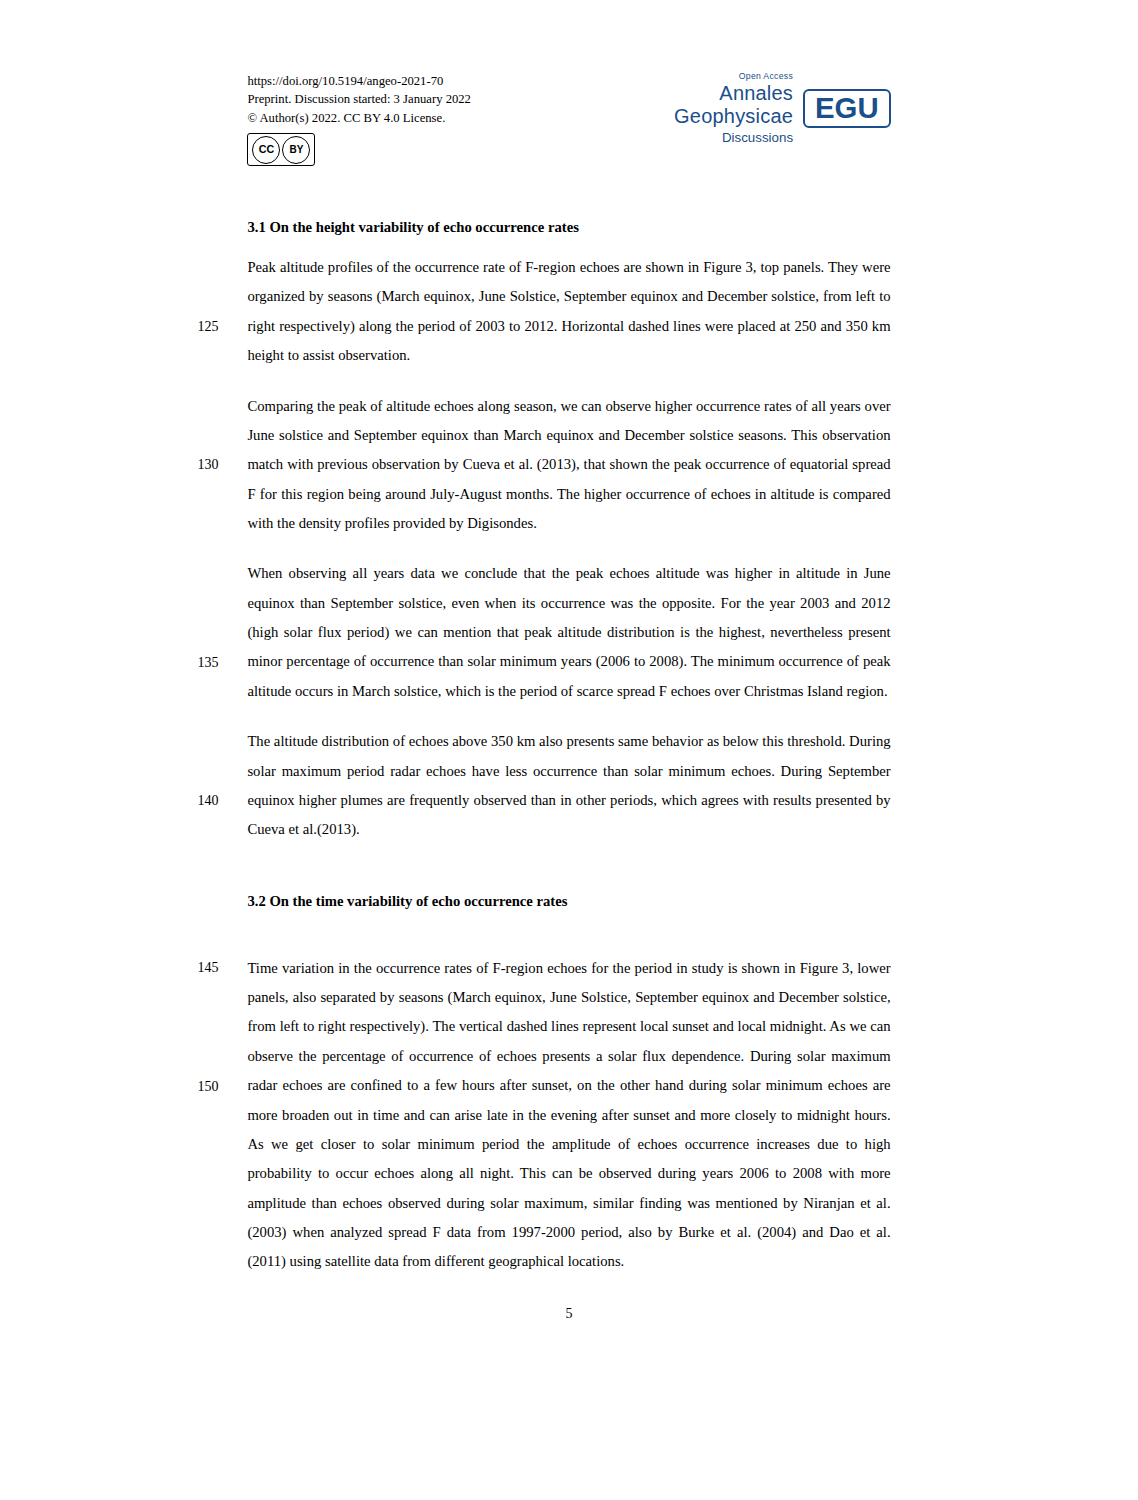https://doi.org/10.5194/angeo-2021-70
Preprint. Discussion started: 3 January 2022
© Author(s) 2022. CC BY 4.0 License.
Open Access
Annales
Geophysicae
Discussions
EGU
3.1 On the height variability of echo occurrence rates
Peak altitude profiles of the occurrence rate of F-region echoes are shown in Figure 3, top panels. They were organized by seasons (March equinox, June Solstice, September equinox and December solstice, from left to right respectively) along the period of 2003 to 2012. Horizontal dashed lines were placed at 250 and 350 km height to assist observation.
125
Comparing the peak of altitude echoes along season, we can observe higher occurrence rates of all years over June solstice and September equinox than March equinox and December solstice seasons. This observation match with previous observation by Cueva et al. (2013), that shown the peak occurrence of equatorial spread F for this region being around July-August months. The higher occurrence of echoes in altitude is compared with the density profiles provided by Digisondes.
130
When observing all years data we conclude that the peak echoes altitude was higher in altitude in June equinox than September solstice, even when its occurrence was the opposite. For the year 2003 and 2012 (high solar flux period) we can mention that peak altitude distribution is the highest, nevertheless present minor percentage of occurrence than solar minimum years (2006 to 2008). The minimum occurrence of peak altitude occurs in March solstice, which is the period of scarce spread F echoes over Christmas Island region.
135
The altitude distribution of echoes above 350 km also presents same behavior as below this threshold. During solar maximum period radar echoes have less occurrence than solar minimum echoes. During September equinox higher plumes are frequently observed than in other periods, which agrees with results presented by Cueva et al.(2013).
140
3.2 On the time variability of echo occurrence rates
Time variation in the occurrence rates of F-region echoes for the period in study is shown in Figure 3, lower panels, also separated by seasons (March equinox, June Solstice, September equinox and December solstice, from left to right respectively). The vertical dashed lines represent local sunset and local midnight. As we can observe the percentage of occurrence of echoes presents a solar flux dependence. During solar maximum radar echoes are confined to a few hours after sunset, on the other hand during solar minimum echoes are more broaden out in time and can arise late in the evening after sunset and more closely to midnight hours. As we get closer to solar minimum period the amplitude of echoes occurrence increases due to high probability to occur echoes along all night. This can be observed during years 2006 to 2008 with more amplitude than echoes observed during solar maximum, similar finding was mentioned by Niranjan et al. (2003) when analyzed spread F data from 1997-2000 period, also by Burke et al. (2004) and Dao et al. (2011) using satellite data from different geographical locations.
145 150
5